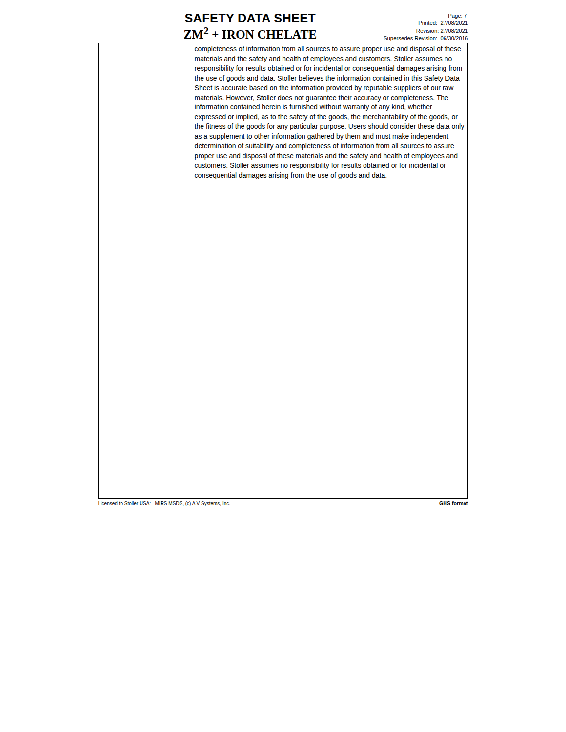SAFETY DATA SHEET
ZM2 + IRON CHELATE
Page: 7
Printed: 27/08/2021
Revision: 27/08/2021
Supersedes Revision: 06/30/2016
completeness of information from all sources to assure proper use and disposal of these materials and the safety and health of employees and customers. Stoller assumes no responsibility for results obtained or for incidental or consequential damages arising from the use of goods and data. Stoller believes the information contained in this Safety Data Sheet is accurate based on the information provided by reputable suppliers of our raw materials. However, Stoller does not guarantee their accuracy or completeness. The information contained herein is furnished without warranty of any kind, whether expressed or implied, as to the safety of the goods, the merchantability of the goods, or the fitness of the goods for any particular purpose. Users should consider these data only as a supplement to other information gathered by them and must make independent determination of suitability and completeness of information from all sources to assure proper use and disposal of these materials and the safety and health of employees and customers. Stoller assumes no responsibility for results obtained or for incidental or consequential damages arising from the use of goods and data.
Licensed to Stoller USA: MIRS MSDS, (c) A V Systems, Inc.
GHS format